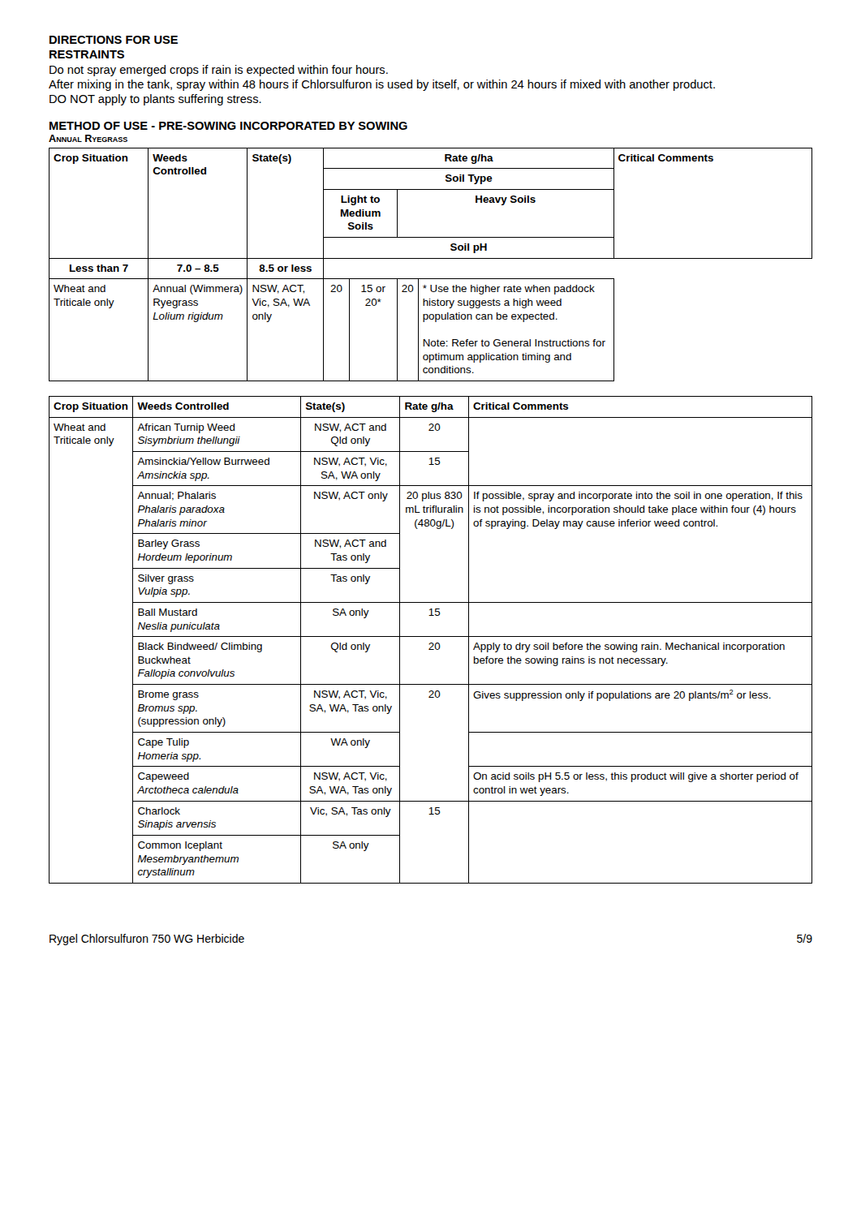DIRECTIONS FOR USE
RESTRAINTS
Do not spray emerged crops if rain is expected within four hours.
After mixing in the tank, spray within 48 hours if Chlorsulfuron is used by itself, or within 24 hours if mixed with another product.
DO NOT apply to plants suffering stress.
METHOD OF USE - PRE-SOWING INCORPORATED BY SOWING
Annual Ryegrass
| Crop Situation | Weeds Controlled | State(s) | Rate g/ha | Critical Comments |
| --- | --- | --- | --- | --- |
| Soil Type |
| Light to Medium Soils | Heavy Soils |
| Soil pH |
| Less than 7 | 7.0 – 8.5 | 8.5 or less | |
| Wheat and Triticale only | Annual (Wimmera) Ryegrass Lolium rigidum | NSW, ACT, Vic, SA, WA only | 20 | 15 or 20* | 20 | | * Use the higher rate when paddock history suggests a high weed population can be expected. Note: Refer to General Instructions for optimum application timing and conditions. |
| Crop Situation | Weeds Controlled | State(s) | Rate g/ha | Critical Comments |
| --- | --- | --- | --- | --- |
| Wheat and Triticale only | African Turnip Weed Sisymbrium thellungii | NSW, ACT and Qld only | 20 | |
| Amsinckia/Yellow Burrweed Amsinckia spp. | NSW, ACT, Vic, SA, WA only | 15 |
| Annual; Phalaris Phalaris paradoxa Phalaris minor | NSW, ACT only | 20 plus 830 mL trifluralin (480g/L) | If possible, spray and incorporate into the soil in one operation, If this is not possible, incorporation should take place within four (4) hours of spraying. Delay may cause inferior weed control. |
| Barley Grass Hordeum leporinum | NSW, ACT and Tas only |
| Silver grass Vulpia spp. | Tas only |
| Ball Mustard Neslia puniculata | SA only | 15 | |
| Black Bindweed/ Climbing Buckwheat Fallopia convolvulus | Qld only | 20 | Apply to dry soil before the sowing rain. Mechanical incorporation before the sowing rains is not necessary. |
| Brome grass Bromus spp. (suppression only) | NSW, ACT, Vic, SA, WA, Tas only | 20 | Gives suppression only if populations are 20 plants/m 2 or less. |
| Cape Tulip Homeria spp. | WA only | |
| Capeweed Arctotheca calendula | NSW, ACT, Vic, SA, WA, Tas only | On acid soils pH 5.5 or less, this product will give a shorter period of control in wet years. |
| Charlock Sinapis arvensis | Vic, SA, Tas only | 15 | |
| Common Iceplant Mesembryanthemum crystallinum | SA only |
Rygel Chlorsulfuron 750 WG Herbicide 5/9